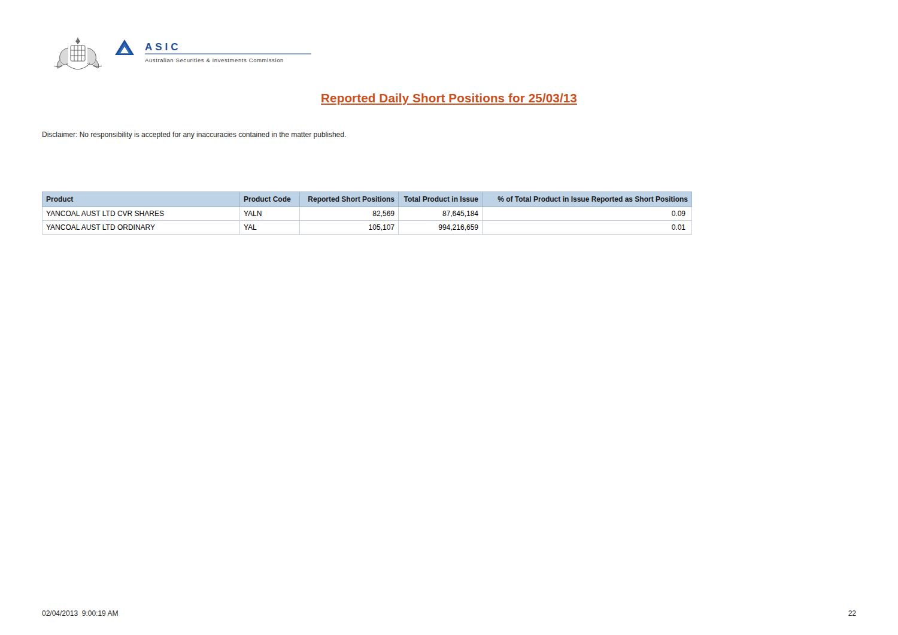ASIC Australian Securities & Investments Commission
Reported Daily Short Positions for 25/03/13
Disclaimer: No responsibility is accepted for any inaccuracies contained in the matter published.
| Product | Product Code | Reported Short Positions | Total Product in Issue | % of Total Product in Issue Reported as Short Positions |
| --- | --- | --- | --- | --- |
| YANCOAL AUST LTD CVR SHARES | YALN | 82,569 | 87,645,184 | 0.09 |
| YANCOAL AUST LTD ORDINARY | YAL | 105,107 | 994,216,659 | 0.01 |
02/04/2013 9:00:19 AM 22